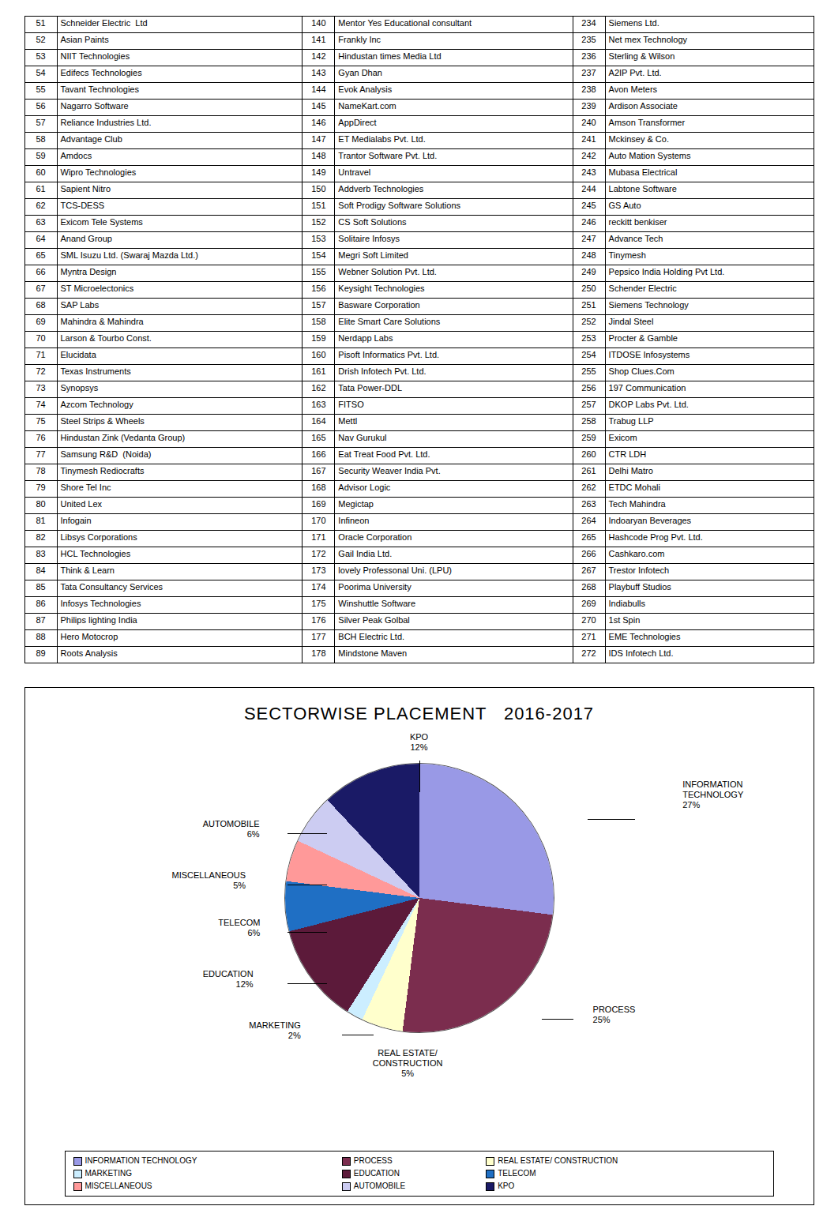| 51 | Schneider Electric Ltd | 140 | Mentor Yes Educational consultant | 234 | Siemens Ltd. |
| 52 | Asian Paints | 141 | Frankly Inc | 235 | Net mex Technology |
| 53 | NIIT Technologies | 142 | Hindustan times Media Ltd | 236 | Sterling & Wilson |
| 54 | Edifecs Technologies | 143 | Gyan Dhan | 237 | A2IP Pvt. Ltd. |
| 55 | Tavant Technologies | 144 | Evok Analysis | 238 | Avon Meters |
| 56 | Nagarro Software | 145 | NameKart.com | 239 | Ardison Associate |
| 57 | Reliance Industries Ltd. | 146 | AppDirect | 240 | Amson Transformer |
| 58 | Advantage Club | 147 | ET Medialabs Pvt. Ltd. | 241 | Mckinsey & Co. |
| 59 | Amdocs | 148 | Trantor Software Pvt. Ltd. | 242 | Auto Mation Systems |
| 60 | Wipro Technologies | 149 | Untravel | 243 | Mubasa Electrical |
| 61 | Sapient Nitro | 150 | Addverb Technologies | 244 | Labtone Software |
| 62 | TCS-DESS | 151 | Soft Prodigy Software Solutions | 245 | GS Auto |
| 63 | Exicom Tele Systems | 152 | CS Soft Solutions | 246 | reckitt benkiser |
| 64 | Anand Group | 153 | Solitaire Infosys | 247 | Advance Tech |
| 65 | SML Isuzu Ltd. (Swaraj Mazda Ltd.) | 154 | Megri Soft Limited | 248 | Tinymesh |
| 66 | Myntra Design | 155 | Webner Solution Pvt. Ltd. | 249 | Pepsico India Holding Pvt Ltd. |
| 67 | ST Microelectonics | 156 | Keysight Technologies | 250 | Schender Electric |
| 68 | SAP Labs | 157 | Basware Corporation | 251 | Siemens Technology |
| 69 | Mahindra & Mahindra | 158 | Elite Smart Care Solutions | 252 | Jindal Steel |
| 70 | Larson & Tourbo Const. | 159 | Nerdapp Labs | 253 | Procter & Gamble |
| 71 | Elucidata | 160 | Pisoft Informatics Pvt. Ltd. | 254 | ITDOSE Infosystems |
| 72 | Texas Instruments | 161 | Drish Infotech Pvt. Ltd. | 255 | Shop Clues.Com |
| 73 | Synopsys | 162 | Tata Power-DDL | 256 | 197 Communication |
| 74 | Azcom Technology | 163 | FITSO | 257 | DKOP Labs Pvt. Ltd. |
| 75 | Steel Strips & Wheels | 164 | Mettl | 258 | Trabug LLP |
| 76 | Hindustan Zink (Vedanta Group) | 165 | Nav Gurukul | 259 | Exicom |
| 77 | Samsung R&D (Noida) | 166 | Eat Treat Food Pvt. Ltd. | 260 | CTR LDH |
| 78 | Tinymesh Rediocrafts | 167 | Security Weaver India Pvt. | 261 | Delhi Matro |
| 79 | Shore Tel Inc | 168 | Advisor Logic | 262 | ETDC Mohali |
| 80 | United Lex | 169 | Megictap | 263 | Tech Mahindra |
| 81 | Infogain | 170 | Infineon | 264 | Indoaryan Beverages |
| 82 | Libsys Corporations | 171 | Oracle Corporation | 265 | Hashcode Prog Pvt. Ltd. |
| 83 | HCL Technologies | 172 | Gail India Ltd. | 266 | Cashkaro.com |
| 84 | Think & Learn | 173 | lovely Professonal Uni. (LPU) | 267 | Trestor Infotech |
| 85 | Tata Consultancy Services | 174 | Poorima University | 268 | Playbuff Studios |
| 86 | Infosys Technologies | 175 | Winshuttle Software | 269 | Indiabulls |
| 87 | Philips lighting India | 176 | Silver Peak Golbal | 270 | 1st Spin |
| 88 | Hero Motocrop | 177 | BCH Electric Ltd. | 271 | EME Technologies |
| 89 | Roots Analysis | 178 | Mindstone Maven | 272 | IDS Infotech Ltd. |
SECTORWISE PLACEMENT 2016-2017
KPO12%
INFORMATION
TECHNOLOGY27%
AUTOMOBILE6%
MISCELLANEOUS5%
TELECOM6%
EDUCATION12%
MARKETING2%
REAL ESTATE/
CONSTRUCTION5%
PROCESS25%
| INFORMATION TECHNOLOGY | PROCESS | REAL ESTATE/ CONSTRUCTION |
| MARKETING | EDUCATION | TELECOM |
| MISCELLANEOUS | AUTOMOBILE | KPO |